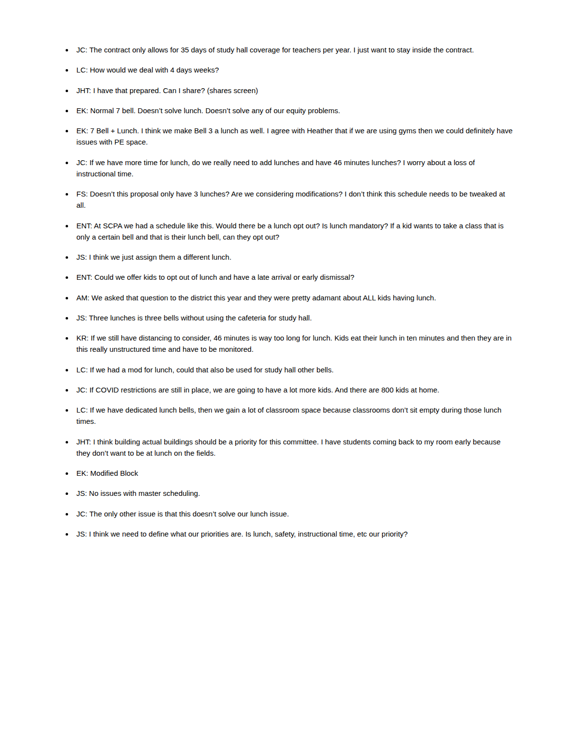JC: The contract only allows for 35 days of study hall coverage for teachers per year. I just want to stay inside the contract.
LC: How would we deal with 4 days weeks?
JHT: I have that prepared. Can I share? (shares screen)
EK: Normal 7 bell. Doesn’t solve lunch. Doesn’t solve any of our equity problems.
EK: 7 Bell + Lunch. I think we make Bell 3 a lunch as well. I agree with Heather that if we are using gyms then we could definitely have issues with PE space.
JC: If we have more time for lunch, do we really need to add lunches and have 46 minutes lunches? I worry about a loss of instructional time.
FS: Doesn’t this proposal only have 3 lunches? Are we considering modifications? I don’t think this schedule needs to be tweaked at all.
ENT: At SCPA we had a schedule like this. Would there be a lunch opt out? Is lunch mandatory? If a kid wants to take a class that is only a certain bell and that is their lunch bell, can they opt out?
JS: I think we just assign them a different lunch.
ENT: Could we offer kids to opt out of lunch and have a late arrival or early dismissal?
AM: We asked that question to the district this year and they were pretty adamant about ALL kids having lunch.
JS: Three lunches is three bells without using the cafeteria for study hall.
KR: If we still have distancing to consider, 46 minutes is way too long for lunch. Kids eat their lunch in ten minutes and then they are in this really unstructured time and have to be monitored.
LC: If we had a mod for lunch, could that also be used for study hall other bells.
JC: If COVID restrictions are still in place, we are going to have a lot more kids. And there are 800 kids at home.
LC: If we have dedicated lunch bells, then we gain a lot of classroom space because classrooms don’t sit empty during those lunch times.
JHT: I think building actual buildings should be a priority for this committee. I have students coming back to my room early because they don’t want to be at lunch on the fields.
EK: Modified Block
JS: No issues with master scheduling.
JC: The only other issue is that this doesn’t solve our lunch issue.
JS: I think we need to define what our priorities are. Is lunch, safety, instructional time, etc our priority?